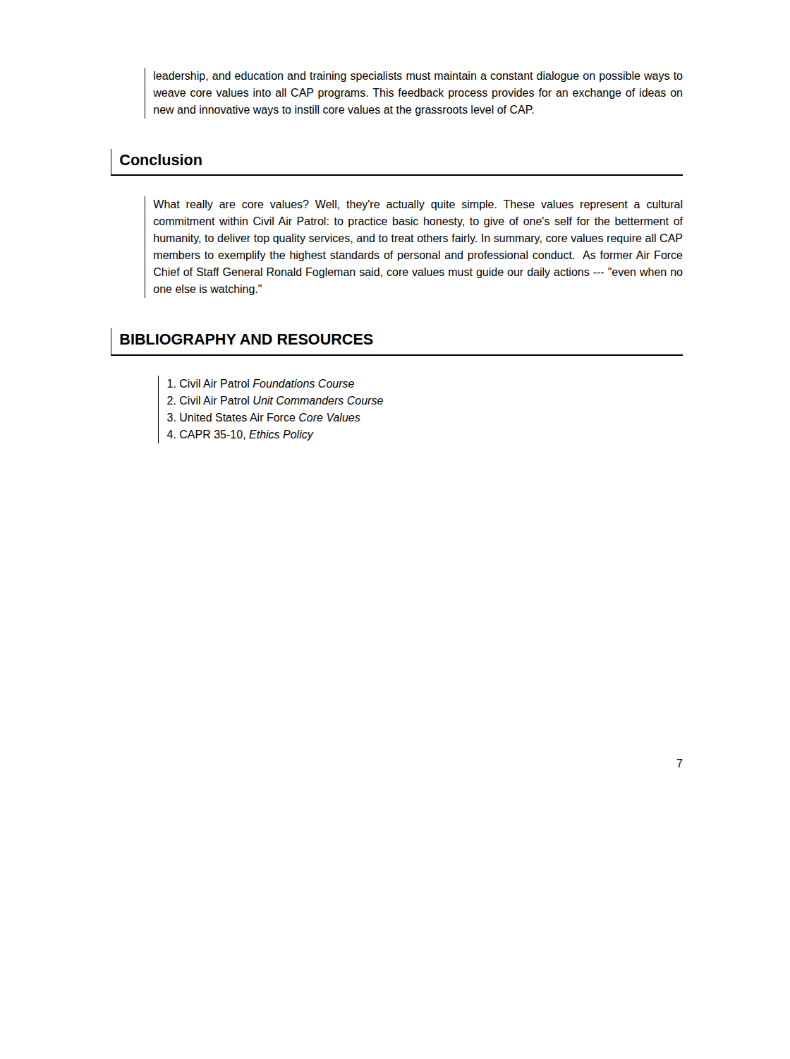leadership, and education and training specialists must maintain a constant dialogue on possible ways to weave core values into all CAP programs. This feedback process provides for an exchange of ideas on new and innovative ways to instill core values at the grassroots level of CAP.
Conclusion
What really are core values? Well, they're actually quite simple. These values represent a cultural commitment within Civil Air Patrol: to practice basic honesty, to give of one's self for the betterment of humanity, to deliver top quality services, and to treat others fairly. In summary, core values require all CAP members to exemplify the highest standards of personal and professional conduct. As former Air Force Chief of Staff General Ronald Fogleman said, core values must guide our daily actions --- "even when no one else is watching."
BIBLIOGRAPHY AND RESOURCES
1. Civil Air Patrol Foundations Course
2. Civil Air Patrol Unit Commanders Course
3. United States Air Force Core Values
4. CAPR 35-10, Ethics Policy
7